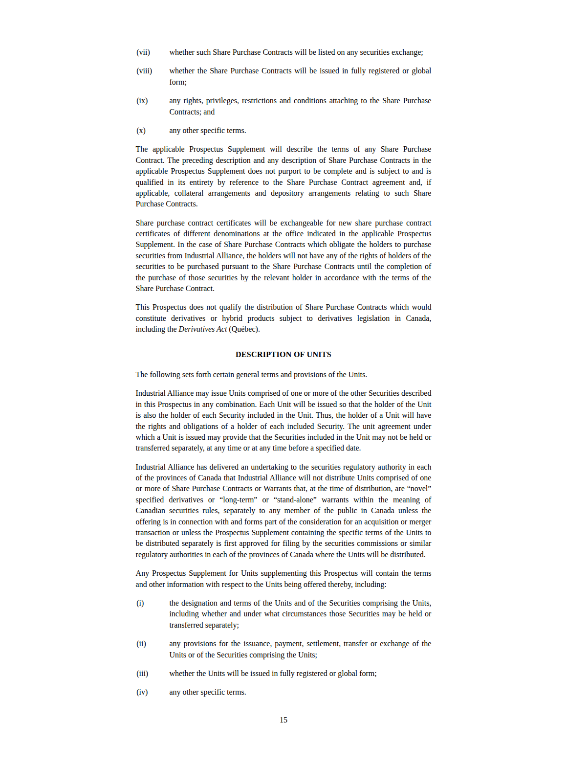(vii)
whether such Share Purchase Contracts will be listed on any securities exchange;
(viii)
whether the Share Purchase Contracts will be issued in fully registered or global form;
(ix)
any rights, privileges, restrictions and conditions attaching to the Share Purchase Contracts; and
(x)
any other specific terms.
The applicable Prospectus Supplement will describe the terms of any Share Purchase Contract. The preceding description and any description of Share Purchase Contracts in the applicable Prospectus Supplement does not purport to be complete and is subject to and is qualified in its entirety by reference to the Share Purchase Contract agreement and, if applicable, collateral arrangements and depository arrangements relating to such Share Purchase Contracts.
Share purchase contract certificates will be exchangeable for new share purchase contract certificates of different denominations at the office indicated in the applicable Prospectus Supplement. In the case of Share Purchase Contracts which obligate the holders to purchase securities from Industrial Alliance, the holders will not have any of the rights of holders of the securities to be purchased pursuant to the Share Purchase Contracts until the completion of the purchase of those securities by the relevant holder in accordance with the terms of the Share Purchase Contract.
This Prospectus does not qualify the distribution of Share Purchase Contracts which would constitute derivatives or hybrid products subject to derivatives legislation in Canada, including the Derivatives Act (Québec).
DESCRIPTION OF UNITS
The following sets forth certain general terms and provisions of the Units.
Industrial Alliance may issue Units comprised of one or more of the other Securities described in this Prospectus in any combination. Each Unit will be issued so that the holder of the Unit is also the holder of each Security included in the Unit. Thus, the holder of a Unit will have the rights and obligations of a holder of each included Security. The unit agreement under which a Unit is issued may provide that the Securities included in the Unit may not be held or transferred separately, at any time or at any time before a specified date.
Industrial Alliance has delivered an undertaking to the securities regulatory authority in each of the provinces of Canada that Industrial Alliance will not distribute Units comprised of one or more of Share Purchase Contracts or Warrants that, at the time of distribution, are “novel” specified derivatives or “long-term” or “stand-alone” warrants within the meaning of Canadian securities rules, separately to any member of the public in Canada unless the offering is in connection with and forms part of the consideration for an acquisition or merger transaction or unless the Prospectus Supplement containing the specific terms of the Units to be distributed separately is first approved for filing by the securities commissions or similar regulatory authorities in each of the provinces of Canada where the Units will be distributed.
Any Prospectus Supplement for Units supplementing this Prospectus will contain the terms and other information with respect to the Units being offered thereby, including:
(i)
the designation and terms of the Units and of the Securities comprising the Units, including whether and under what circumstances those Securities may be held or transferred separately;
(ii)
any provisions for the issuance, payment, settlement, transfer or exchange of the Units or of the Securities comprising the Units;
(iii)
whether the Units will be issued in fully registered or global form;
(iv)
any other specific terms.
15